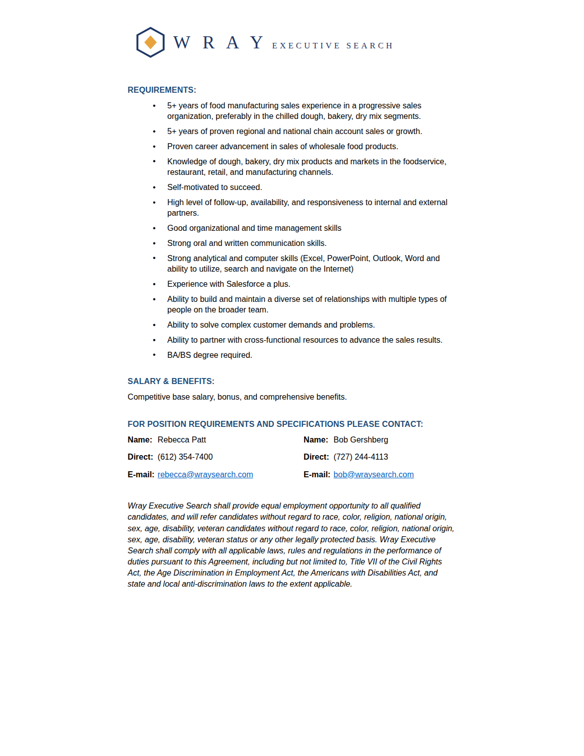W R A Y Executive Search
REQUIREMENTS:
5+ years of food manufacturing sales experience in a progressive sales organization, preferably in the chilled dough, bakery, dry mix segments.
5+ years of proven regional and national chain account sales or growth.
Proven career advancement in sales of wholesale food products.
Knowledge of dough, bakery, dry mix products and markets in the foodservice, restaurant, retail, and manufacturing channels.
Self-motivated to succeed.
High level of follow-up, availability, and responsiveness to internal and external partners.
Good organizational and time management skills
Strong oral and written communication skills.
Strong analytical and computer skills (Excel, PowerPoint, Outlook, Word and ability to utilize, search and navigate on the Internet)
Experience with Salesforce a plus.
Ability to build and maintain a diverse set of relationships with multiple types of people on the broader team.
Ability to solve complex customer demands and problems.
Ability to partner with cross-functional resources to advance the sales results.
BA/BS degree required.
SALARY & BENEFITS:
Competitive base salary, bonus, and comprehensive benefits.
FOR POSITION REQUIREMENTS AND SPECIFICATIONS PLEASE CONTACT:
| Name: | Rebecca Patt | Name: | Bob Gershberg |
| Direct: | (612) 354-7400 | Direct: | (727) 244-4113 |
| E-mail: | rebecca@wraysearch.com | E-mail: | bob@wraysearch.com |
Wray Executive Search shall provide equal employment opportunity to all qualified candidates, and will refer candidates without regard to race, color, religion, national origin, sex, age, disability, veteran candidates without regard to race, color, religion, national origin, sex, age, disability, veteran status or any other legally protected basis. Wray Executive Search shall comply with all applicable laws, rules and regulations in the performance of duties pursuant to this Agreement, including but not limited to, Title VII of the Civil Rights Act, the Age Discrimination in Employment Act, the Americans with Disabilities Act, and state and local anti-discrimination laws to the extent applicable.